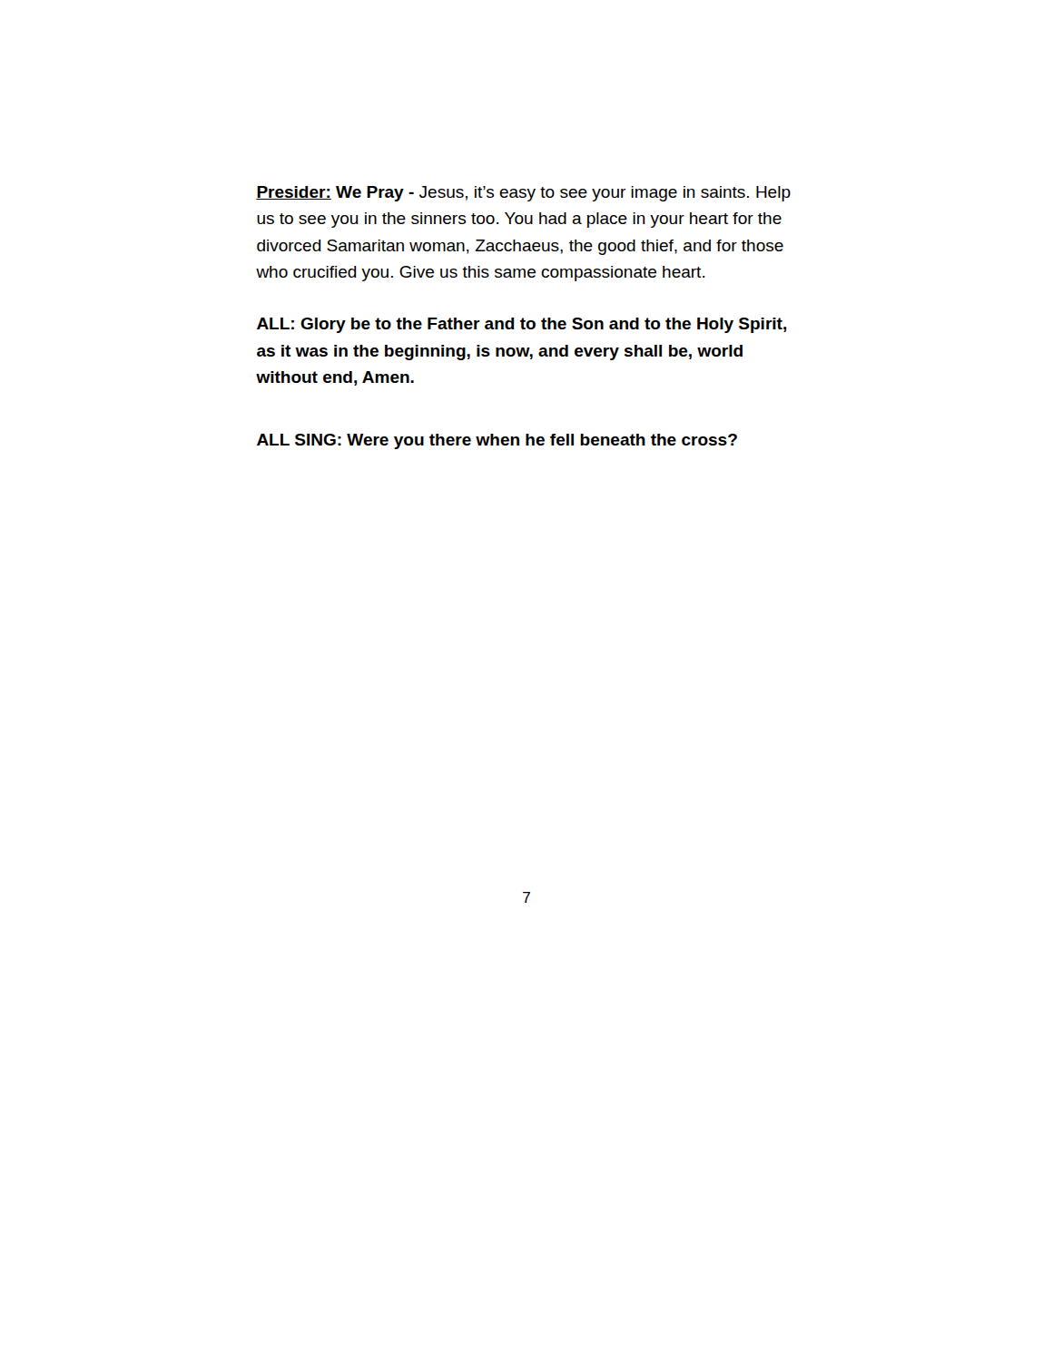Presider: We Pray - Jesus, it’s easy to see your image in saints. Help us to see you in the sinners too. You had a place in your heart for the divorced Samaritan woman, Zacchaeus, the good thief, and for those who crucified you. Give us this same compassionate heart.
ALL: Glory be to the Father and to the Son and to the Holy Spirit, as it was in the beginning, is now, and every shall be, world without end, Amen.
ALL SING: Were you there when he fell beneath the cross?
7